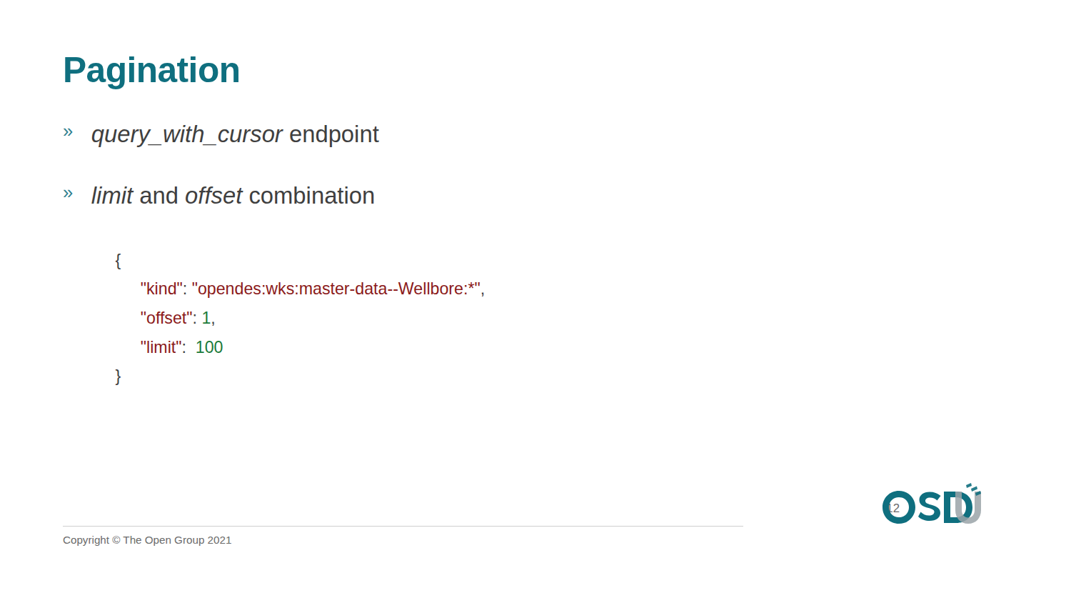Pagination
» query_with_cursor endpoint
» limit and offset combination
{
 "kind": "opendes:wks:master-data--Wellbore:*",
 "offset": 1,
 "limit":  100
}
Copyright © The Open Group 2021
12